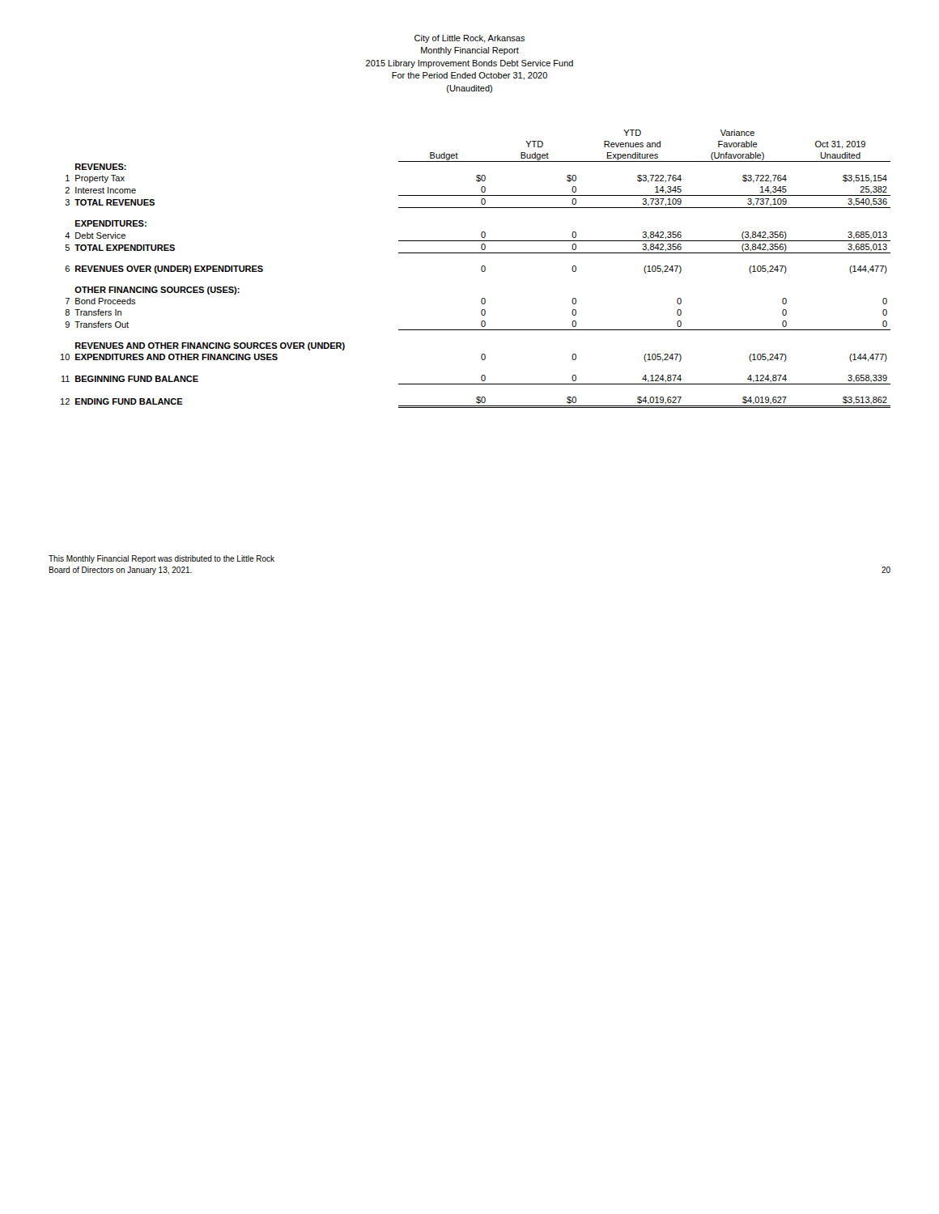City of Little Rock, Arkansas
Monthly Financial Report
2015 Library Improvement Bonds Debt Service Fund
For the Period Ended October 31, 2020
(Unaudited)
| | | | | YTD | Variance | |
| | | | YTD | Revenues and | Favorable | Oct 31, 2019 |
| | | Budget | Budget | Expenditures | (Unfavorable) | Unaudited |
| | REVENUES: | | | | | |
| 1 | Property Tax | $0 | $0 | $3,722,764 | $3,722,764 | $3,515,154 |
| 2 | Interest Income | 0 | 0 | 14,345 | 14,345 | 25,382 |
| 3 | TOTAL REVENUES | 0 | 0 | 3,737,109 | 3,737,109 | 3,540,536 |
| | EXPENDITURES: | | | | | |
| 4 | Debt Service | 0 | 0 | 3,842,356 | (3,842,356) | 3,685,013 |
| 5 | TOTAL EXPENDITURES | 0 | 0 | 3,842,356 | (3,842,356) | 3,685,013 |
| 6 | REVENUES OVER (UNDER) EXPENDITURES | 0 | 0 | (105,247) | (105,247) | (144,477) |
| | OTHER FINANCING SOURCES (USES): | | | | | |
| 7 | Bond Proceeds | 0 | 0 | 0 | 0 | 0 |
| 8 | Transfers In | 0 | 0 | 0 | 0 | 0 |
| 9 | Transfers Out | 0 | 0 | 0 | 0 | 0 |
| | REVENUES AND OTHER FINANCING SOURCES OVER (UNDER) | | | | | |
| 10 | EXPENDITURES AND OTHER FINANCING USES | 0 | 0 | (105,247) | (105,247) | (144,477) |
| 11 | BEGINNING FUND BALANCE | 0 | 0 | 4,124,874 | 4,124,874 | 3,658,339 |
| 12 | ENDING FUND BALANCE | $0 | $0 | $4,019,627 | $4,019,627 | $3,513,862 |
This Monthly Financial Report was distributed to the Little Rock
Board of Directors on January 13, 2021. 20